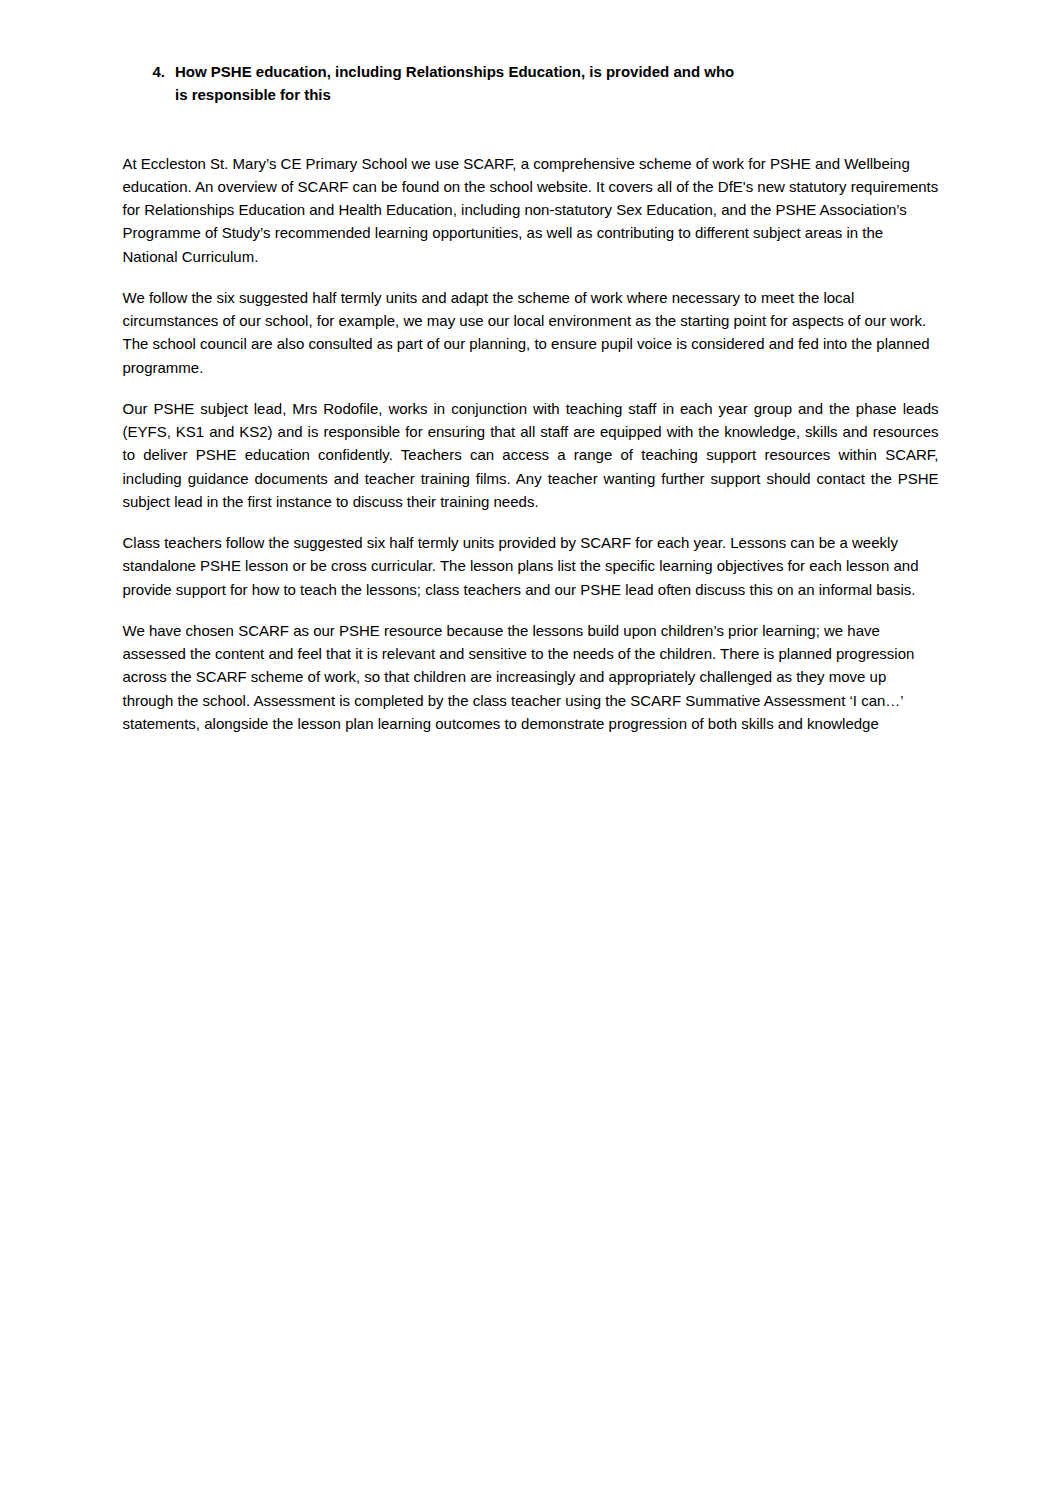4. How PSHE education, including Relationships Education, is provided and who is responsible for this
At Eccleston St. Mary’s CE Primary School we use SCARF, a comprehensive scheme of work for PSHE and Wellbeing education. An overview of SCARF can be found on the school website. It covers all of the DfE's new statutory requirements for Relationships Education and Health Education, including non-statutory Sex Education, and the PSHE Association’s Programme of Study’s recommended learning opportunities, as well as contributing to different subject areas in the National Curriculum.
We follow the six suggested half termly units and adapt the scheme of work where necessary to meet the local circumstances of our school, for example, we may use our local environment as the starting point for aspects of our work. The school council are also consulted as part of our planning, to ensure pupil voice is considered and fed into the planned programme.
Our PSHE subject lead, Mrs Rodofile, works in conjunction with teaching staff in each year group and the phase leads (EYFS, KS1 and KS2) and is responsible for ensuring that all staff are equipped with the knowledge, skills and resources to deliver PSHE education confidently. Teachers can access a range of teaching support resources within SCARF, including guidance documents and teacher training films. Any teacher wanting further support should contact the PSHE subject lead in the first instance to discuss their training needs.
Class teachers follow the suggested six half termly units provided by SCARF for each year. Lessons can be a weekly standalone PSHE lesson or be cross curricular. The lesson plans list the specific learning objectives for each lesson and provide support for how to teach the lessons; class teachers and our PSHE lead often discuss this on an informal basis.
We have chosen SCARF as our PSHE resource because the lessons build upon children’s prior learning; we have assessed the content and feel that it is relevant and sensitive to the needs of the children. There is planned progression across the SCARF scheme of work, so that children are increasingly and appropriately challenged as they move up through the school. Assessment is completed by the class teacher using the SCARF Summative Assessment ‘I can…’ statements, alongside the lesson plan learning outcomes to demonstrate progression of both skills and knowledge